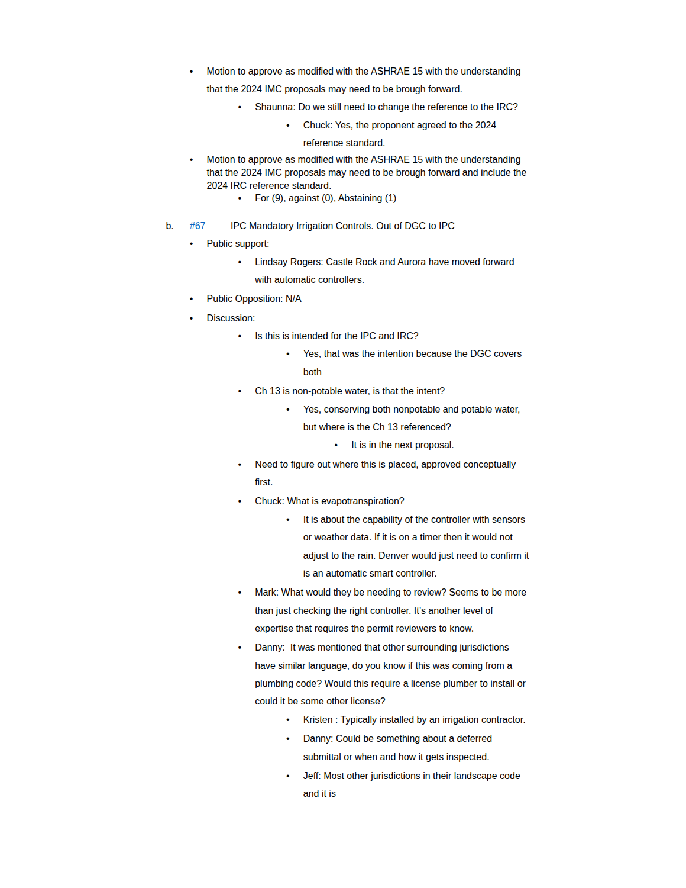Motion to approve as modified with the ASHRAE 15 with the understanding that the 2024 IMC proposals may need to be brough forward.
Shaunna: Do we still need to change the reference to the IRC?
Chuck: Yes, the proponent agreed to the 2024 reference standard.
Motion to approve as modified with the ASHRAE 15 with the understanding that the 2024 IMC proposals may need to be brough forward and include the 2024 IRC reference standard.
For (9), against (0), Abstaining (1)
b.
#67
IPC Mandatory Irrigation Controls. Out of DGC to IPC
Public support:
Lindsay Rogers: Castle Rock and Aurora have moved forward with automatic controllers.
Public Opposition: N/A
Discussion:
Is this is intended for the IPC and IRC?
Yes, that was the intention because the DGC covers both
Ch 13 is non-potable water, is that the intent?
Yes, conserving both nonpotable and potable water, but where is the Ch 13 referenced?
It is in the next proposal.
Need to figure out where this is placed, approved conceptually first.
Chuck: What is evapotranspiration?
It is about the capability of the controller with sensors or weather data. If it is on a timer then it would not adjust to the rain. Denver would just need to confirm it is an automatic smart controller.
Mark: What would they be needing to review? Seems to be more than just checking the right controller. It’s another level of expertise that requires the permit reviewers to know.
Danny: It was mentioned that other surrounding jurisdictions have similar language, do you know if this was coming from a plumbing code? Would this require a license plumber to install or could it be some other license?
Kristen : Typically installed by an irrigation contractor.
Danny: Could be something about a deferred submittal or when and how it gets inspected.
Jeff: Most other jurisdictions in their landscape code and it is